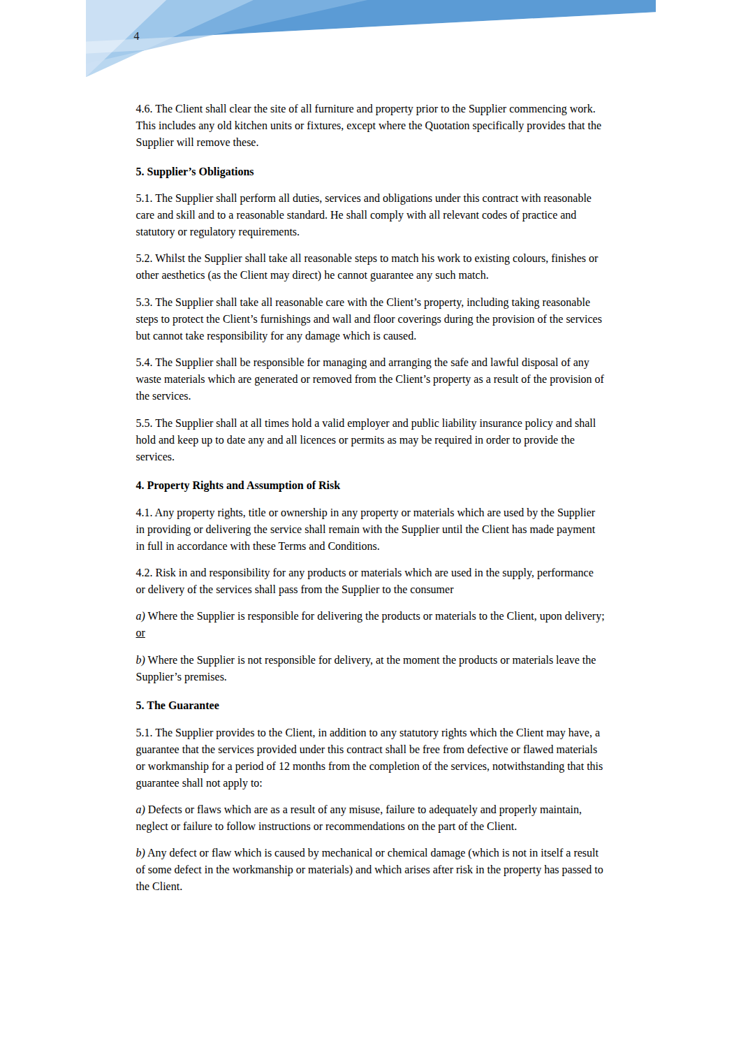4
4.6. The Client shall clear the site of all furniture and property prior to the Supplier commencing work. This includes any old kitchen units or fixtures, except where the Quotation specifically provides that the Supplier will remove these.
5. Supplier’s Obligations
5.1. The Supplier shall perform all duties, services and obligations under this contract with reasonable care and skill and to a reasonable standard. He shall comply with all relevant codes of practice and statutory or regulatory requirements.
5.2. Whilst the Supplier shall take all reasonable steps to match his work to existing colours, finishes or other aesthetics (as the Client may direct) he cannot guarantee any such match.
5.3. The Supplier shall take all reasonable care with the Client’s property, including taking reasonable steps to protect the Client’s furnishings and wall and floor coverings during the provision of the services but cannot take responsibility for any damage which is caused.
5.4. The Supplier shall be responsible for managing and arranging the safe and lawful disposal of any waste materials which are generated or removed from the Client’s property as a result of the provision of the services.
5.5. The Supplier shall at all times hold a valid employer and public liability insurance policy and shall hold and keep up to date any and all licences or permits as may be required in order to provide the services.
4. Property Rights and Assumption of Risk
4.1. Any property rights, title or ownership in any property or materials which are used by the Supplier in providing or delivering the service shall remain with the Supplier until the Client has made payment in full in accordance with these Terms and Conditions.
4.2. Risk in and responsibility for any products or materials which are used in the supply, performance or delivery of the services shall pass from the Supplier to the consumer
a) Where the Supplier is responsible for delivering the products or materials to the Client, upon delivery; or
b) Where the Supplier is not responsible for delivery, at the moment the products or materials leave the Supplier’s premises.
5. The Guarantee
5.1. The Supplier provides to the Client, in addition to any statutory rights which the Client may have, a guarantee that the services provided under this contract shall be free from defective or flawed materials or workmanship for a period of 12 months from the completion of the services, notwithstanding that this guarantee shall not apply to:
a) Defects or flaws which are as a result of any misuse, failure to adequately and properly maintain, neglect or failure to follow instructions or recommendations on the part of the Client.
b) Any defect or flaw which is caused by mechanical or chemical damage (which is not in itself a result of some defect in the workmanship or materials) and which arises after risk in the property has passed to the Client.